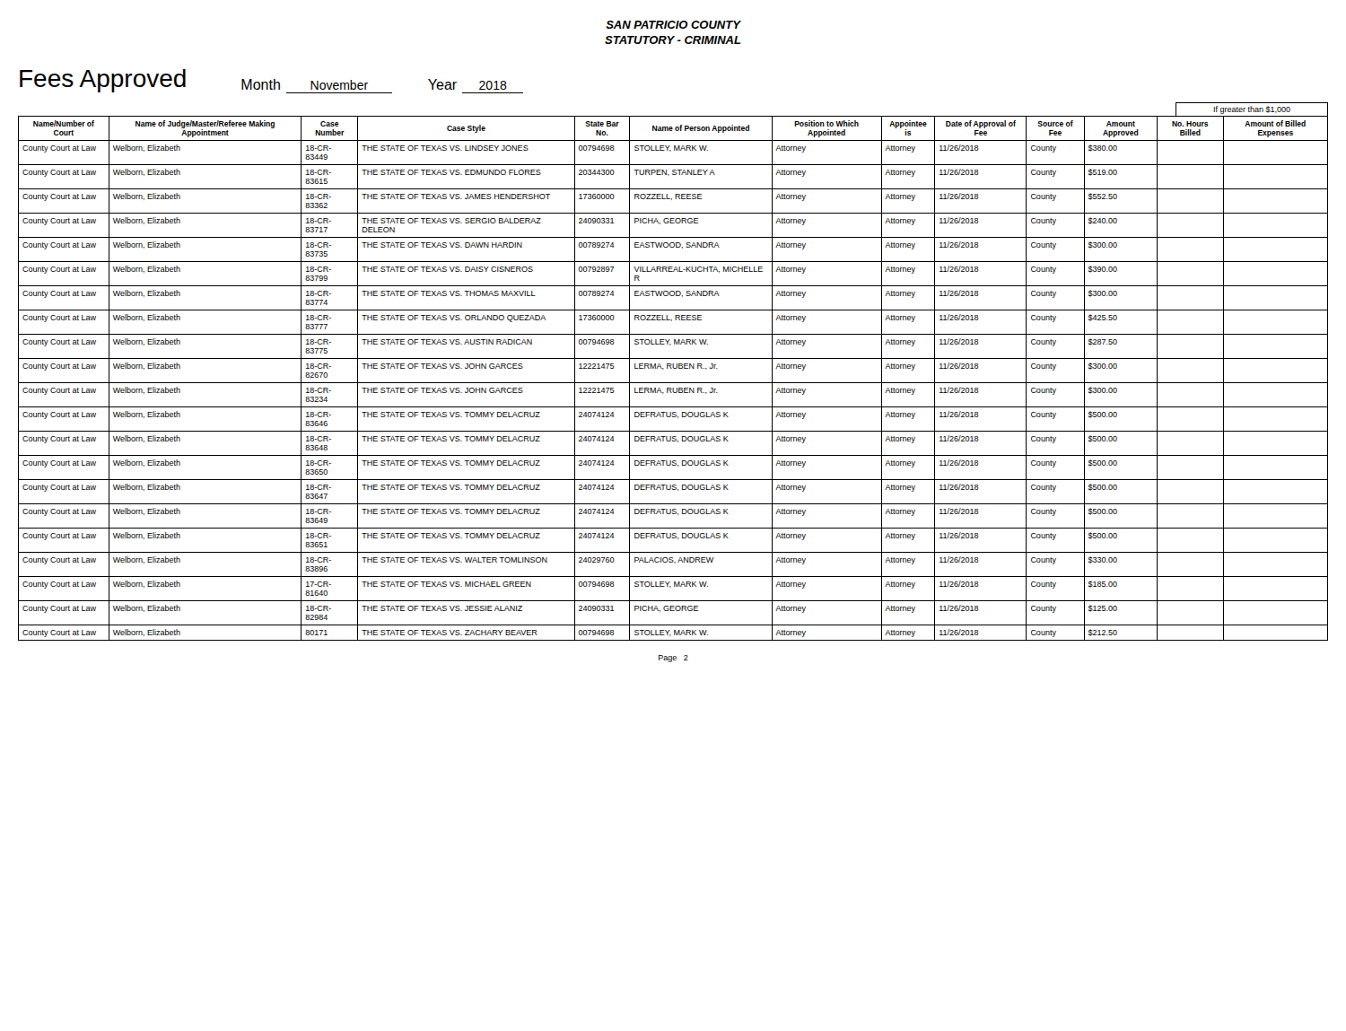SAN PATRICIO COUNTY
STATUTORY - CRIMINAL
Fees Approved
Month November
Year 2018
If greater than $1,000
| Name/Number of Court | Name of Judge/Master/Referee Making Appointment | Case Number | Case Style | State Bar No. | Name of Person Appointed | Position to Which Appointed | Appointee is | Date of Approval of Fee | Source of Fee | Amount Approved | No. Hours Billed | Amount of Billed Expenses |
| --- | --- | --- | --- | --- | --- | --- | --- | --- | --- | --- | --- | --- |
| County Court at Law | Welborn, Elizabeth | 18-CR-83449 | THE STATE OF TEXAS VS. LINDSEY JONES | 00794698 | STOLLEY, MARK W. | Attorney | Attorney | 11/26/2018 | County | $380.00 | | |
| County Court at Law | Welborn, Elizabeth | 18-CR-83615 | THE STATE OF TEXAS VS. EDMUNDO FLORES | 20344300 | TURPEN, STANLEY A | Attorney | Attorney | 11/26/2018 | County | $519.00 | | |
| County Court at Law | Welborn, Elizabeth | 18-CR-83362 | THE STATE OF TEXAS VS. JAMES HENDERSHOT | 17360000 | ROZZELL, REESE | Attorney | Attorney | 11/26/2018 | County | $552.50 | | |
| County Court at Law | Welborn, Elizabeth | 18-CR-83717 | THE STATE OF TEXAS VS. SERGIO BALDERAZ DELEON | 24090331 | PICHA, GEORGE | Attorney | Attorney | 11/26/2018 | County | $240.00 | | |
| County Court at Law | Welborn, Elizabeth | 18-CR-83735 | THE STATE OF TEXAS VS. DAWN HARDIN | 00789274 | EASTWOOD, SANDRA | Attorney | Attorney | 11/26/2018 | County | $300.00 | | |
| County Court at Law | Welborn, Elizabeth | 18-CR-83799 | THE STATE OF TEXAS VS. DAISY CISNEROS | 00792897 | VILLARREAL-KUCHTA, MICHELLE R | Attorney | Attorney | 11/26/2018 | County | $390.00 | | |
| County Court at Law | Welborn, Elizabeth | 18-CR-83774 | THE STATE OF TEXAS VS. THOMAS MAXVILL | 00789274 | EASTWOOD, SANDRA | Attorney | Attorney | 11/26/2018 | County | $300.00 | | |
| County Court at Law | Welborn, Elizabeth | 18-CR-83777 | THE STATE OF TEXAS VS. ORLANDO QUEZADA | 17360000 | ROZZELL, REESE | Attorney | Attorney | 11/26/2018 | County | $425.50 | | |
| County Court at Law | Welborn, Elizabeth | 18-CR-83775 | THE STATE OF TEXAS VS. AUSTIN RADICAN | 00794698 | STOLLEY, MARK W. | Attorney | Attorney | 11/26/2018 | County | $287.50 | | |
| County Court at Law | Welborn, Elizabeth | 18-CR-82670 | THE STATE OF TEXAS VS. JOHN GARCES | 12221475 | LERMA, RUBEN R., Jr. | Attorney | Attorney | 11/26/2018 | County | $300.00 | | |
| County Court at Law | Welborn, Elizabeth | 18-CR-83234 | THE STATE OF TEXAS VS. JOHN GARCES | 12221475 | LERMA, RUBEN R., Jr. | Attorney | Attorney | 11/26/2018 | County | $300.00 | | |
| County Court at Law | Welborn, Elizabeth | 18-CR-83646 | THE STATE OF TEXAS VS. TOMMY DELACRUZ | 24074124 | DEFRATUS, DOUGLAS K | Attorney | Attorney | 11/26/2018 | County | $500.00 | | |
| County Court at Law | Welborn, Elizabeth | 18-CR-83648 | THE STATE OF TEXAS VS. TOMMY DELACRUZ | 24074124 | DEFRATUS, DOUGLAS K | Attorney | Attorney | 11/26/2018 | County | $500.00 | | |
| County Court at Law | Welborn, Elizabeth | 18-CR-83650 | THE STATE OF TEXAS VS. TOMMY DELACRUZ | 24074124 | DEFRATUS, DOUGLAS K | Attorney | Attorney | 11/26/2018 | County | $500.00 | | |
| County Court at Law | Welborn, Elizabeth | 18-CR-83647 | THE STATE OF TEXAS VS. TOMMY DELACRUZ | 24074124 | DEFRATUS, DOUGLAS K | Attorney | Attorney | 11/26/2018 | County | $500.00 | | |
| County Court at Law | Welborn, Elizabeth | 18-CR-83649 | THE STATE OF TEXAS VS. TOMMY DELACRUZ | 24074124 | DEFRATUS, DOUGLAS K | Attorney | Attorney | 11/26/2018 | County | $500.00 | | |
| County Court at Law | Welborn, Elizabeth | 18-CR-83651 | THE STATE OF TEXAS VS. TOMMY DELACRUZ | 24074124 | DEFRATUS, DOUGLAS K | Attorney | Attorney | 11/26/2018 | County | $500.00 | | |
| County Court at Law | Welborn, Elizabeth | 18-CR-83896 | THE STATE OF TEXAS VS. WALTER TOMLINSON | 24029760 | PALACIOS, ANDREW | Attorney | Attorney | 11/26/2018 | County | $330.00 | | |
| County Court at Law | Welborn, Elizabeth | 17-CR-81640 | THE STATE OF TEXAS VS. MICHAEL GREEN | 00794698 | STOLLEY, MARK W. | Attorney | Attorney | 11/26/2018 | County | $185.00 | | |
| County Court at Law | Welborn, Elizabeth | 18-CR-82984 | THE STATE OF TEXAS VS. JESSIE ALANIZ | 24090331 | PICHA, GEORGE | Attorney | Attorney | 11/26/2018 | County | $125.00 | | |
| County Court at Law | Welborn, Elizabeth | 80171 | THE STATE OF TEXAS VS. ZACHARY BEAVER | 00794698 | STOLLEY, MARK W. | Attorney | Attorney | 11/26/2018 | County | $212.50 | | |
Page 2